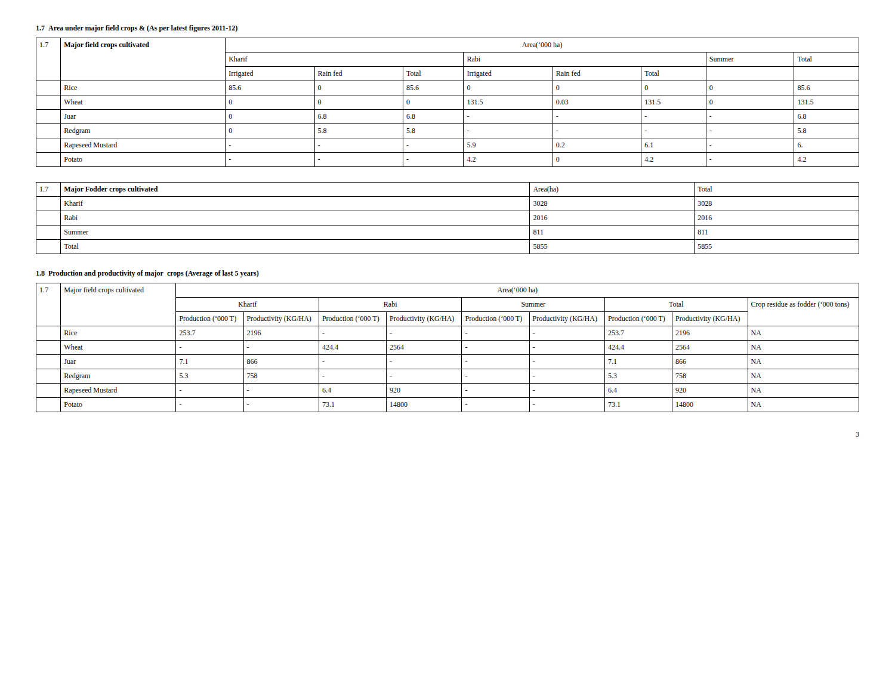1.7 Area under major field crops & (As per latest figures 2011-12)
| 1.7 | Major field crops cultivated | Area(‘000 ha) |
| Kharif | Rabi | Summer | Total |
| Irrigated | Rain fed | Total | Irrigated | Rain fed | Total | | |
| | Rice | 85.6 | 0 | 85.6 | 0 | 0 | 0 | 0 | 85.6 |
| | Wheat | 0 | 0 | 0 | 131.5 | 0.03 | 131.5 | 0 | 131.5 |
| | Juar | 0 | 6.8 | 6.8 | - | - | - | - | 6.8 |
| | Redgram | 0 | 5.8 | 5.8 | - | - | - | - | 5.8 |
| | Rapeseed Mustard | - | - | - | 5.9 | 0.2 | 6.1 | - | 6. |
| | Potato | - | - | - | 4.2 | 0 | 4.2 | - | 4.2 |
| 1.7 | Major Fodder crops cultivated | Area(ha) | Total |
| | Kharif | 3028 | 3028 |
| | Rabi | 2016 | 2016 |
| | Summer | 811 | 811 |
| | Total | 5855 | 5855 |
1.8 Production and productivity of major crops (Average of last 5 years)
| 1.7 | Major field crops cultivated | Area(‘000 ha) |
| Kharif | Rabi | Summer | Total | Crop residue as fodder (‘000 tons) |
| Production (‘000 T) | Productivity (KG/HA) | Production (‘000 T) | Productivity (KG/HA) | Production (‘000 T) | Productivity (KG/HA) | Production (‘000 T) | Productivity (KG/HA) |
| | Rice | 253.7 | 2196 | - | - | - | - | 253.7 | 2196 | NA |
| | Wheat | - | - | 424.4 | 2564 | - | - | 424.4 | 2564 | NA |
| | Juar | 7.1 | 866 | - | - | - | - | 7.1 | 866 | NA |
| | Redgram | 5.3 | 758 | - | - | - | - | 5.3 | 758 | NA |
| | Rapeseed Mustard | - | - | 6.4 | 920 | - | - | 6.4 | 920 | NA |
| | Potato | - | - | 73.1 | 14800 | - | - | 73.1 | 14800 | NA |
3